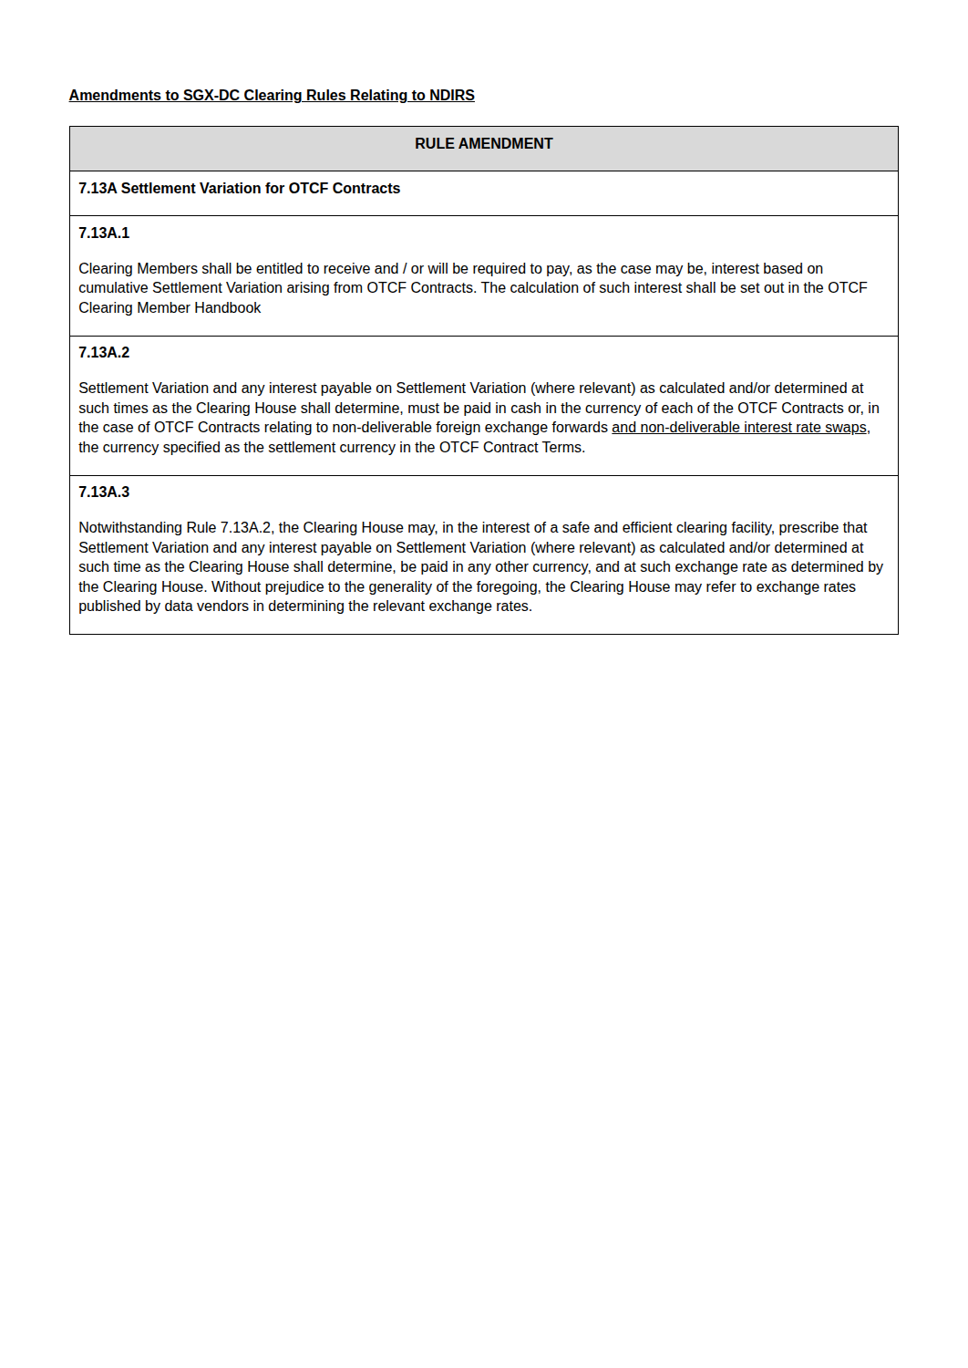Amendments to SGX-DC Clearing Rules Relating to NDIRS
| RULE AMENDMENT |
| 7.13A Settlement Variation for OTCF Contracts |
| 7.13A.1 Clearing Members shall be entitled to receive and / or will be required to pay, as the case may be, interest based on cumulative Settlement Variation arising from OTCF Contracts. The calculation of such interest shall be set out in the OTCF Clearing Member Handbook |
| 7.13A.2 Settlement Variation and any interest payable on Settlement Variation (where relevant) as calculated and/or determined at such times as the Clearing House shall determine, must be paid in cash in the currency of each of the OTCF Contracts or, in the case of OTCF Contracts relating to non-deliverable foreign exchange forwards and non-deliverable interest rate swaps , the currency specified as the settlement currency in the OTCF Contract Terms. |
| 7.13A.3 Notwithstanding Rule 7.13A.2, the Clearing House may, in the interest of a safe and efficient clearing facility, prescribe that Settlement Variation and any interest payable on Settlement Variation (where relevant) as calculated and/or determined at such time as the Clearing House shall determine, be paid in any other currency, and at such exchange rate as determined by the Clearing House. Without prejudice to the generality of the foregoing, the Clearing House may refer to exchange rates published by data vendors in determining the relevant exchange rates. |